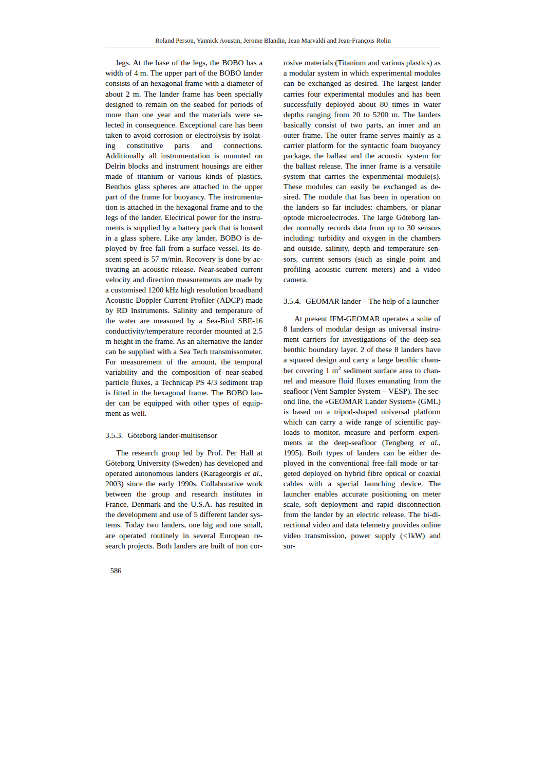Roland Person, Yannick Aoustin, Jerome Blandin, Jean Marvaldi and Jean-François Rolin
legs. At the base of the legs, the BOBO has a width of 4 m. The upper part of the BOBO lander consists of an hexagonal frame with a diameter of about 2 m. The lander frame has been specially designed to remain on the seabed for periods of more than one year and the materials were selected in consequence. Exceptional care has been taken to avoid corrosion or electrolysis by isolating constitutive parts and connections. Additionally all instrumentation is mounted on Delrin blocks and instrument housings are either made of titanium or various kinds of plastics. Benthos glass spheres are attached to the upper part of the frame for buoyancy. The instrumentation is attached in the hexagonal frame and to the legs of the lander. Electrical power for the instruments is supplied by a battery pack that is housed in a glass sphere. Like any lander, BOBO is deployed by free fall from a surface vessel. Its descent speed is 57 m/min. Recovery is done by activating an acoustic release. Near-seabed current velocity and direction measurements are made by a customised 1200 kHz high resolution broadband Acoustic Doppler Current Profiler (ADCP) made by RD Instruments. Salinity and temperature of the water are measured by a Sea-Bird SBE-16 conductivity/temperature recorder mounted at 2.5 m height in the frame. As an alternative the lander can be supplied with a Sea Tech transmissometer. For measurement of the amount, the temporal variability and the composition of near-seabed particle fluxes, a Technicap PS 4/3 sediment trap is fitted in the hexagonal frame. The BOBO lander can be equipped with other types of equipment as well.
3.5.3. Göteborg lander-multisensor
The research group led by Prof. Per Hall at Göteborg University (Sweden) has developed and operated autonomous landers (Karageorgis et al., 2003) since the early 1990s. Collaborative work between the group and research institutes in France, Denmark and the U.S.A. has resulted in the development and use of 5 different lander systems. Today two landers, one big and one small, are operated routinely in several European research projects. Both landers are built of non corrosive materials (Titanium and various plastics) as a modular system in which experimental modules can be exchanged as desired. The largest lander carries four experimental modules and has been successfully deployed about 80 times in water depths ranging from 20 to 5200 m. The landers basically consist of two parts, an inner and an outer frame. The outer frame serves mainly as a carrier platform for the syntactic foam buoyancy package, the ballast and the acoustic system for the ballast release. The inner frame is a versatile system that carries the experimental module(s). These modules can easily be exchanged as desired. The module that has been in operation on the landers so far includes: chambers, or planar optode microelectrodes. The large Göteborg lander normally records data from up to 30 sensors including: turbidity and oxygen in the chambers and outside, salinity, depth and temperature sensors, current sensors (such as single point and profiling acoustic current meters) and a video camera.
3.5.4. GEOMAR lander – The help of a launcher
At present IFM-GEOMAR operates a suite of 8 landers of modular design as universal instrument carriers for investigations of the deep-sea benthic boundary layer. 2 of these 8 landers have a squared design and carry a large benthic chamber covering 1 m2 sediment surface area to channel and measure fluid fluxes emanating from the seafloor (Vent Sampler System – VESP). The second line, the «GEOMAR Lander System» (GML) is based on a tripod-shaped universal platform which can carry a wide range of scientific payloads to monitor, measure and perform experiments at the deep-seafloor (Tengberg et al., 1995). Both types of landers can be either deployed in the conventional free-fall mode or targeted deployed on hybrid fibre optical or coaxial cables with a special launching device. The launcher enables accurate positioning on meter scale, soft deployment and rapid disconnection from the lander by an electric release. The bi-directional video and data telemetry provides online video transmission, power supply (<1kW) and sur-
586